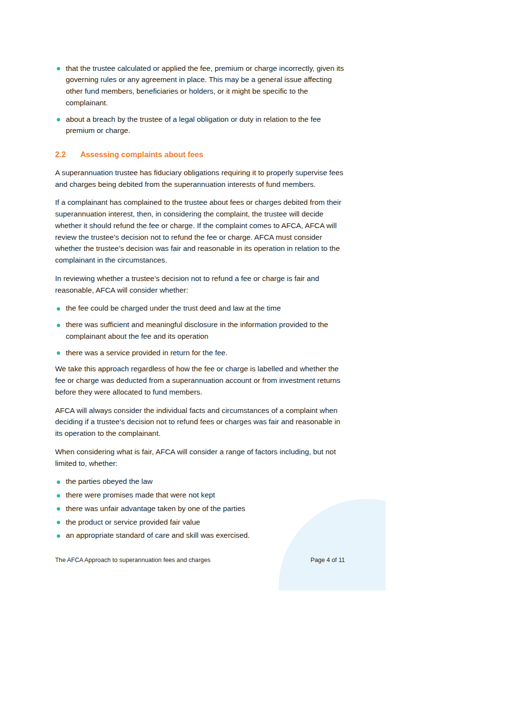that the trustee calculated or applied the fee, premium or charge incorrectly, given its governing rules or any agreement in place. This may be a general issue affecting other fund members, beneficiaries or holders, or it might be specific to the complainant.
about a breach by the trustee of a legal obligation or duty in relation to the fee premium or charge.
2.2 Assessing complaints about fees
A superannuation trustee has fiduciary obligations requiring it to properly supervise fees and charges being debited from the superannuation interests of fund members.
If a complainant has complained to the trustee about fees or charges debited from their superannuation interest, then, in considering the complaint, the trustee will decide whether it should refund the fee or charge. If the complaint comes to AFCA, AFCA will review the trustee’s decision not to refund the fee or charge. AFCA must consider whether the trustee’s decision was fair and reasonable in its operation in relation to the complainant in the circumstances.
In reviewing whether a trustee’s decision not to refund a fee or charge is fair and reasonable, AFCA will consider whether:
the fee could be charged under the trust deed and law at the time
there was sufficient and meaningful disclosure in the information provided to the complainant about the fee and its operation
there was a service provided in return for the fee.
We take this approach regardless of how the fee or charge is labelled and whether the fee or charge was deducted from a superannuation account or from investment returns before they were allocated to fund members.
AFCA will always consider the individual facts and circumstances of a complaint when deciding if a trustee’s decision not to refund fees or charges was fair and reasonable in its operation to the complainant.
When considering what is fair, AFCA will consider a range of factors including, but not limited to, whether:
the parties obeyed the law
there were promises made that were not kept
there was unfair advantage taken by one of the parties
the product or service provided fair value
an appropriate standard of care and skill was exercised.
The AFCA Approach to superannuation fees and charges Page 4 of 11